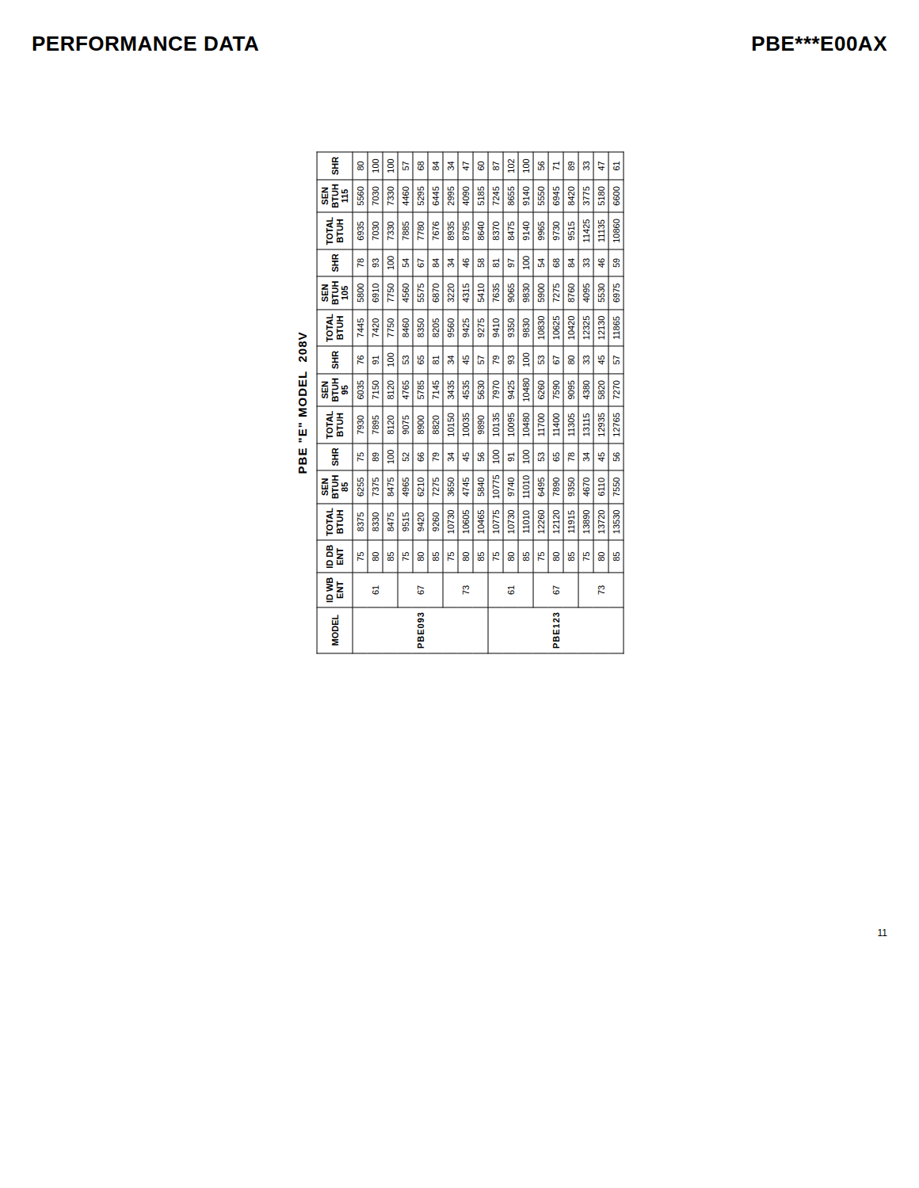PERFORMANCE DATA PBE***E00AX
PBE "E" MODEL 208V
| MODEL | ID WB ENT | ID DB ENT | TOTAL BTUH | SEN BTUH 85 | SHR | TOTAL BTUH | SEN BTUH 95 | SHR | TOTAL BTUH | SEN BTUH 105 | SHR | TOTAL BTUH | SEN BTUH 115 | SHR |
| --- | --- | --- | --- | --- | --- | --- | --- | --- | --- | --- | --- | --- | --- | --- |
| PBE093 | 61 | 75 | 8375 | 6255 | 75 | 7930 | 6035 | 76 | 7445 | 5800 | 78 | 6935 | 5560 | 80 |
| 80 | 8330 | 7375 | 89 | 7895 | 7150 | 91 | 7420 | 6910 | 93 | 7030 | 7030 | 100 |
| 85 | 8475 | 8475 | 100 | 8120 | 8120 | 100 | 7750 | 7750 | 100 | 7330 | 7330 | 100 |
| 67 | 75 | 9515 | 4965 | 52 | 9075 | 4765 | 53 | 8460 | 4560 | 54 | 7885 | 4460 | 57 |
| 80 | 9420 | 6210 | 66 | 8900 | 5785 | 65 | 8350 | 5575 | 67 | 7780 | 5295 | 68 |
| 85 | 9260 | 7275 | 79 | 8820 | 7145 | 81 | 8205 | 6870 | 84 | 7676 | 6445 | 84 |
| 73 | 75 | 10730 | 3650 | 34 | 10150 | 3435 | 34 | 9560 | 3220 | 34 | 8935 | 2995 | 34 |
| 80 | 10605 | 4745 | 45 | 10035 | 4535 | 45 | 9425 | 4315 | 46 | 8795 | 4090 | 47 |
| 85 | 10465 | 5840 | 56 | 9890 | 5630 | 57 | 9275 | 5410 | 58 | 8640 | 5185 | 60 |
| PBE123 | 61 | 75 | 10775 | 10775 | 100 | 10135 | 7970 | 79 | 9410 | 7635 | 81 | 8370 | 7245 | 87 |
| 80 | 10730 | 9740 | 91 | 10095 | 9425 | 93 | 9350 | 9065 | 97 | 8475 | 8655 | 102 |
| 85 | 11010 | 11010 | 100 | 10480 | 10480 | 100 | 9830 | 9830 | 100 | 9140 | 9140 | 100 |
| 67 | 75 | 12260 | 6495 | 53 | 11700 | 6260 | 53 | 10830 | 5900 | 54 | 9965 | 5550 | 56 |
| 80 | 12120 | 7890 | 65 | 11400 | 7590 | 67 | 10625 | 7275 | 68 | 9730 | 6945 | 71 |
| 85 | 11915 | 9350 | 78 | 11305 | 9095 | 80 | 10420 | 8760 | 84 | 9515 | 8420 | 89 |
| 73 | 75 | 13890 | 4670 | 34 | 13115 | 4380 | 33 | 12325 | 4095 | 33 | 11425 | 3775 | 33 |
| 80 | 13720 | 6110 | 45 | 12935 | 5820 | 45 | 12130 | 5530 | 46 | 11135 | 5180 | 47 |
| 85 | 13530 | 7550 | 56 | 12765 | 7270 | 57 | 11865 | 6975 | 59 | 10860 | 6600 | 61 |
11